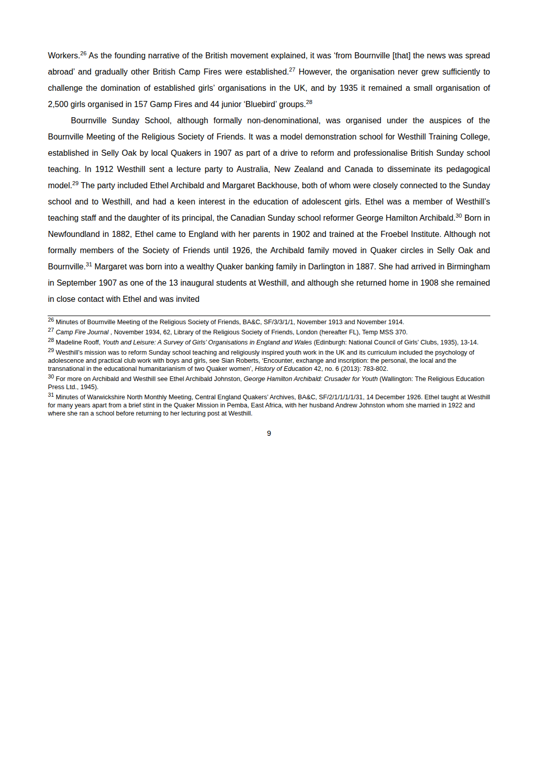Workers.26 As the founding narrative of the British movement explained, it was ‘from Bournville [that] the news was spread abroad’ and gradually other British Camp Fires were established.27 However, the organisation never grew sufficiently to challenge the domination of established girls’ organisations in the UK, and by 1935 it remained a small organisation of 2,500 girls organised in 157 Gamp Fires and 44 junior ‘Bluebird’ groups.28
Bournville Sunday School, although formally non-denominational, was organised under the auspices of the Bournville Meeting of the Religious Society of Friends. It was a model demonstration school for Westhill Training College, established in Selly Oak by local Quakers in 1907 as part of a drive to reform and professionalise British Sunday school teaching. In 1912 Westhill sent a lecture party to Australia, New Zealand and Canada to disseminate its pedagogical model.29 The party included Ethel Archibald and Margaret Backhouse, both of whom were closely connected to the Sunday school and to Westhill, and had a keen interest in the education of adolescent girls. Ethel was a member of Westhill’s teaching staff and the daughter of its principal, the Canadian Sunday school reformer George Hamilton Archibald.30 Born in Newfoundland in 1882, Ethel came to England with her parents in 1902 and trained at the Froebel Institute. Although not formally members of the Society of Friends until 1926, the Archibald family moved in Quaker circles in Selly Oak and Bournville.31 Margaret was born into a wealthy Quaker banking family in Darlington in 1887. She had arrived in Birmingham in September 1907 as one of the 13 inaugural students at Westhill, and although she returned home in 1908 she remained in close contact with Ethel and was invited
26 Minutes of Bournville Meeting of the Religious Society of Friends, BA&C, SF/3/3/1/1, November 1913 and November 1914.
27 Camp Fire Journal , November 1934, 62, Library of the Religious Society of Friends, London (hereafter FL), Temp MSS 370.
28 Madeline Rooff, Youth and Leisure: A Survey of Girls’ Organisations in England and Wales (Edinburgh: National Council of Girls’ Clubs, 1935), 13-14.
29 Westhill’s mission was to reform Sunday school teaching and religiously inspired youth work in the UK and its curriculum included the psychology of adolescence and practical club work with boys and girls, see Sian Roberts, ‘Encounter, exchange and inscription: the personal, the local and the transnational in the educational humanitarianism of two Quaker women’, History of Education 42, no. 6 (2013): 783-802.
30 For more on Archibald and Westhill see Ethel Archibald Johnston, George Hamilton Archibald: Crusader for Youth (Wallington: The Religious Education Press Ltd., 1945).
31 Minutes of Warwickshire North Monthly Meeting, Central England Quakers’ Archives, BA&C, SF/2/1/1/1/1/31, 14 December 1926. Ethel taught at Westhill for many years apart from a brief stint in the Quaker Mission in Pemba, East Africa, with her husband Andrew Johnston whom she married in 1922 and where she ran a school before returning to her lecturing post at Westhill.
9